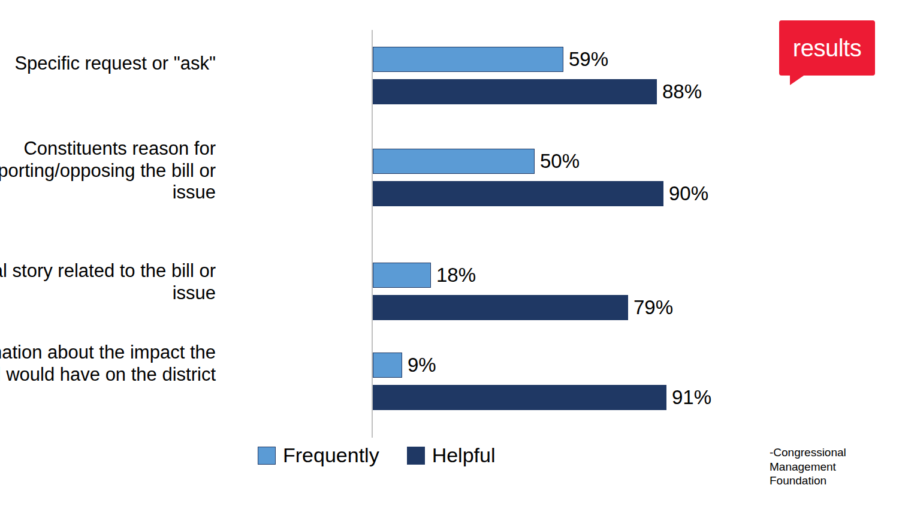results
Specific request or "ask"
59%
88%
Constituents reason for supporting/opposing the bill or issue
50%
90%
Personal story related to the bill or issue
18%
79%
Information about the impact the bill would have on the district
9%
91%
Frequently
Helpful
-Congressional Management Foundation